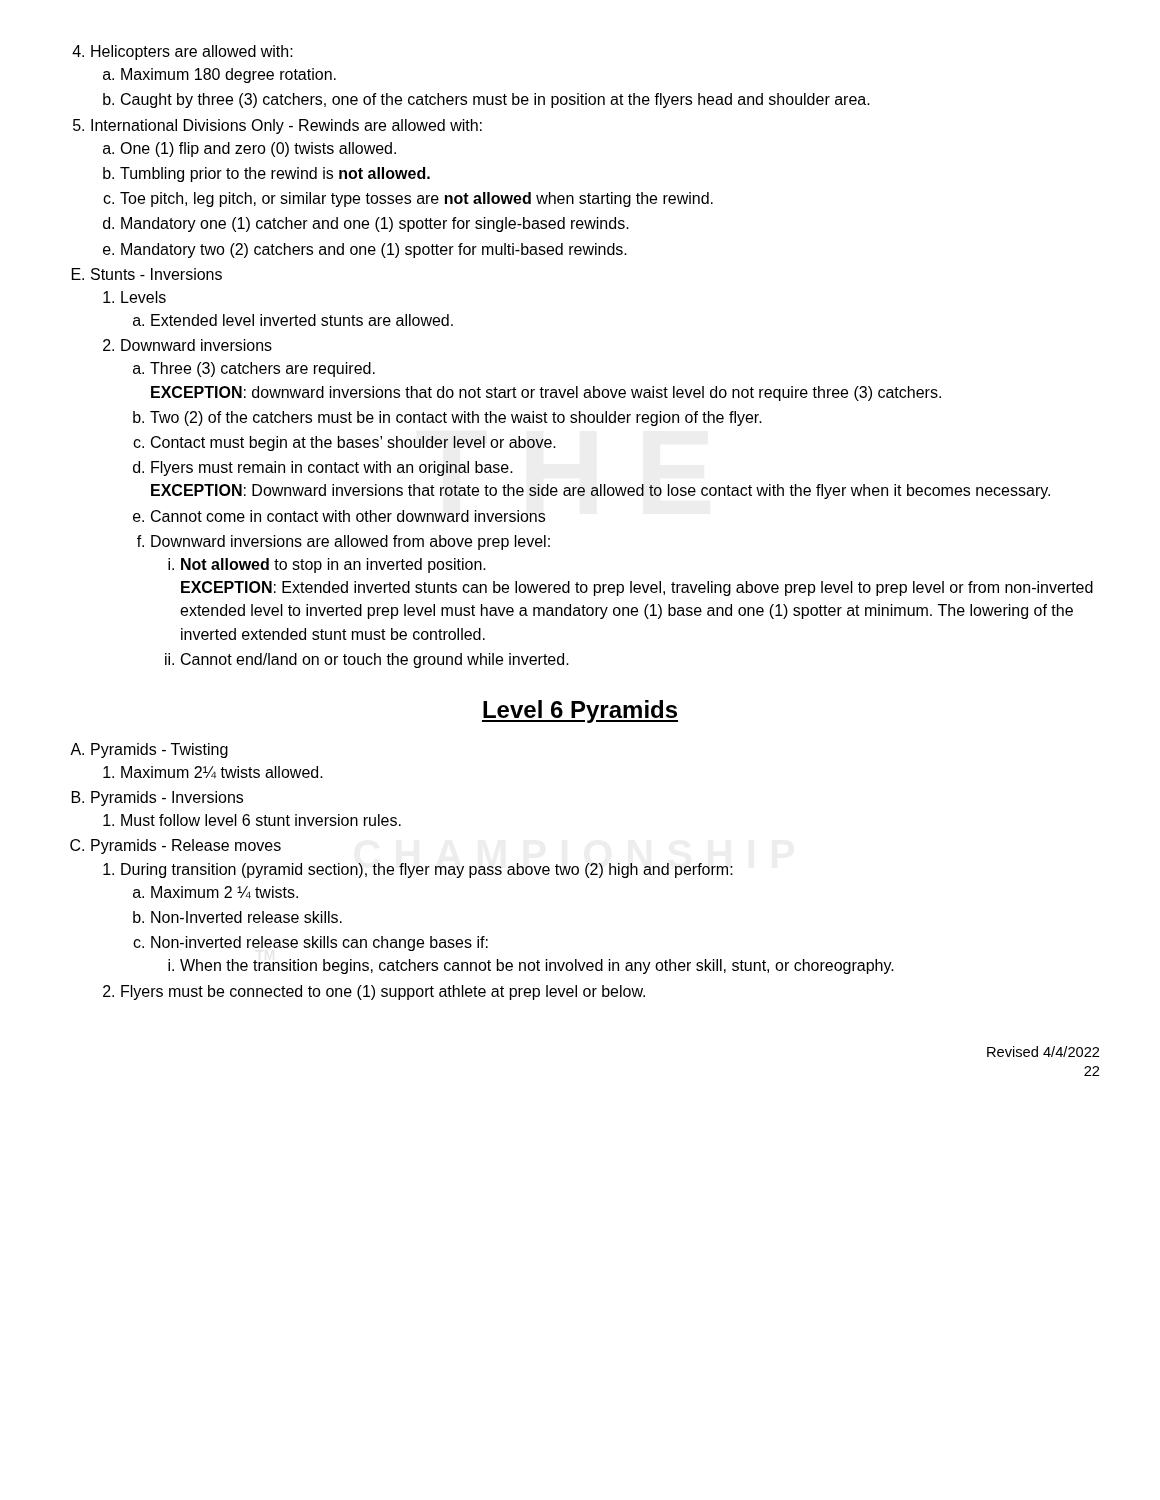THE
CHAMPIONSHIP
TM
Helicopters are allowed with:
Maximum 180 degree rotation.
Caught by three (3) catchers, one of the catchers must be in position at the flyers head and shoulder area.
International Divisions Only - Rewinds are allowed with:
One (1) flip and zero (0) twists allowed.
Tumbling prior to the rewind is not allowed.
Toe pitch, leg pitch, or similar type tosses are not allowed when starting the rewind.
Mandatory one (1) catcher and one (1) spotter for single-based rewinds.
Mandatory two (2) catchers and one (1) spotter for multi-based rewinds.
Stunts - Inversions
Levels
Extended level inverted stunts are allowed.
Downward inversions
Three (3) catchers are required.
EXCEPTION: downward inversions that do not start or travel above waist level do not require three (3) catchers.
Two (2) of the catchers must be in contact with the waist to shoulder region of the flyer.
Contact must begin at the bases’ shoulder level or above.
Flyers must remain in contact with an original base.
EXCEPTION: Downward inversions that rotate to the side are allowed to lose contact with the flyer when it becomes necessary.
Cannot come in contact with other downward inversions
Downward inversions are allowed from above prep level:
Not allowed to stop in an inverted position.
EXCEPTION: Extended inverted stunts can be lowered to prep level, traveling above prep level to prep level or from non-inverted extended level to inverted prep level must have a mandatory one (1) base and one (1) spotter at minimum. The lowering of the inverted extended stunt must be controlled.
Cannot end/land on or touch the ground while inverted.
Level 6 Pyramids
Pyramids - Twisting
Maximum 2¼ twists allowed.
Pyramids - Inversions
Must follow level 6 stunt inversion rules.
Pyramids - Release moves
During transition (pyramid section), the flyer may pass above two (2) high and perform:
Maximum 2 ¼ twists.
Non-Inverted release skills.
Non-inverted release skills can change bases if:
When the transition begins, catchers cannot be not involved in any other skill, stunt, or choreography.
Flyers must be connected to one (1) support athlete at prep level or below.
Revised 4/4/2022
22